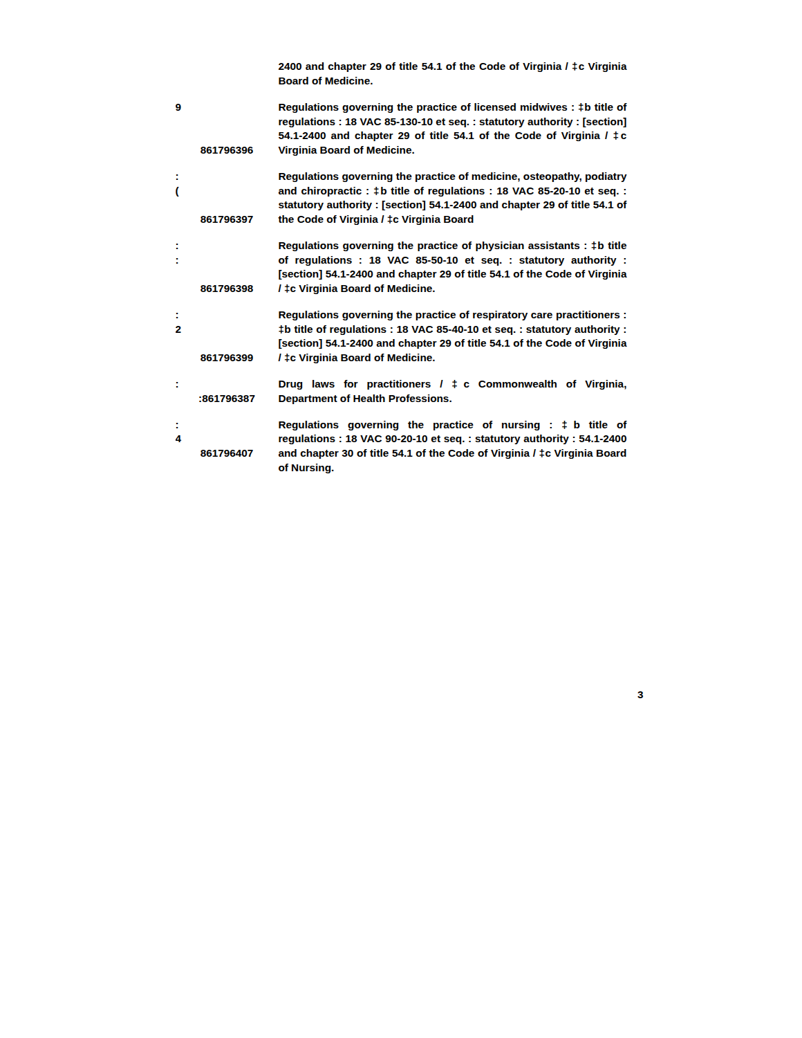| | 2400 and chapter 29 of title 54.1 of the Code of Virginia / ‡c Virginia Board of Medicine. |
| 9 861796396 | Regulations governing the practice of licensed midwives : ‡b title of regulations : 18 VAC 85-130-10 et seq. : statutory authority : [section] 54.1-2400 and chapter 29 of title 54.1 of the Code of Virginia / ‡c Virginia Board of Medicine. |
| : ( 861796397 | Regulations governing the practice of medicine, osteopathy, podiatry and chiropractic : ‡b title of regulations : 18 VAC 85-20-10 et seq. : statutory authority : [section] 54.1-2400 and chapter 29 of title 54.1 of the Code of Virginia / ‡c Virginia Board |
| : : 861796398 | Regulations governing the practice of physician assistants : ‡b title of regulations : 18 VAC 85-50-10 et seq. : statutory authority : [section] 54.1-2400 and chapter 29 of title 54.1 of the Code of Virginia / ‡c Virginia Board of Medicine. |
| : 2 861796399 | Regulations governing the practice of respiratory care practitioners : ‡b title of regulations : 18 VAC 85-40-10 et seq. : statutory authority : [section] 54.1-2400 and chapter 29 of title 54.1 of the Code of Virginia / ‡c Virginia Board of Medicine. |
| : :861796387 | Drug laws for practitioners / ‡c Commonwealth of Virginia, Department of Health Professions. |
| : 4 861796407 | Regulations governing the practice of nursing : ‡b title of regulations : 18 VAC 90-20-10 et seq. : statutory authority : 54.1-2400 and chapter 30 of title 54.1 of the Code of Virginia / ‡c Virginia Board of Nursing. |
3